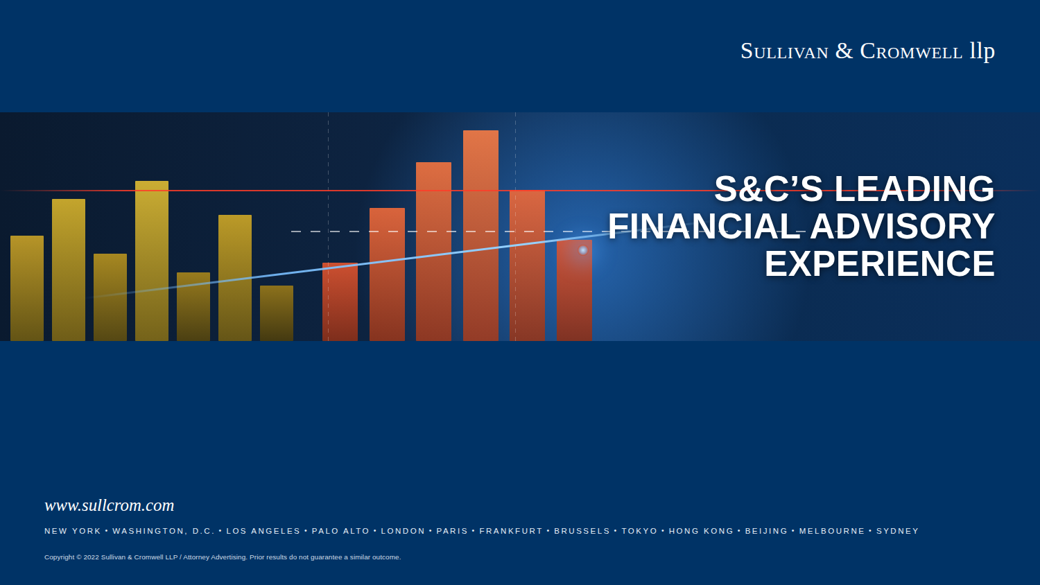Sullivan & Cromwell llp
S&C’s Leading Financial Advisory Experience
www.sullcrom.com
NEW YORK•WASHINGTON, D.C.•LOS ANGELES•PALO ALTO•LONDON•PARIS•FRANKFURT•BRUSSELS•TOKYO•HONG KONG•BEIJING•MELBOURNE•SYDNEY
Copyright © 2022 Sullivan & Cromwell LLP / Attorney Advertising. Prior results do not guarantee a similar outcome.